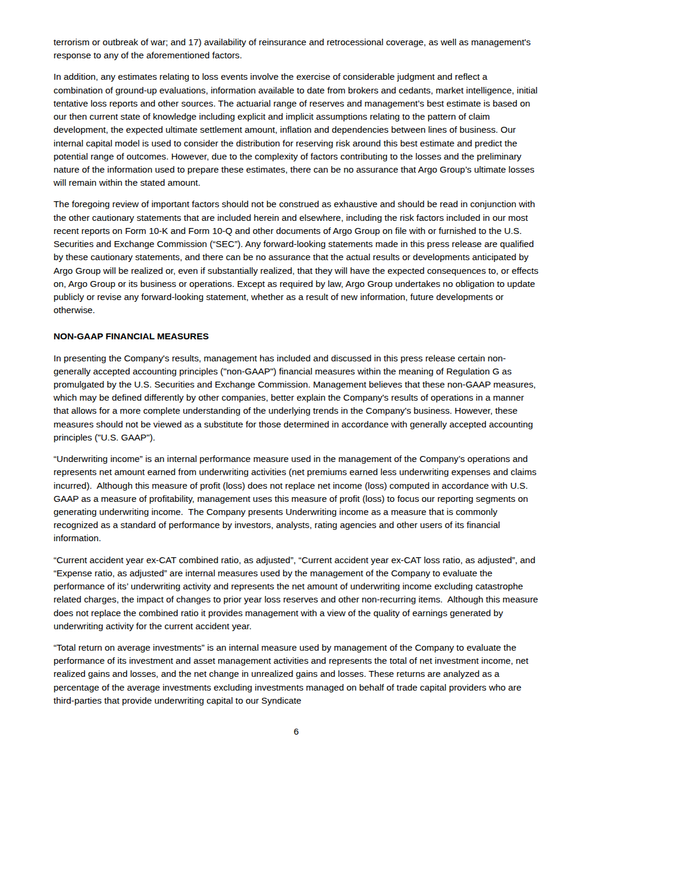terrorism or outbreak of war; and 17) availability of reinsurance and retrocessional coverage, as well as management's response to any of the aforementioned factors.
In addition, any estimates relating to loss events involve the exercise of considerable judgment and reflect a combination of ground-up evaluations, information available to date from brokers and cedants, market intelligence, initial tentative loss reports and other sources. The actuarial range of reserves and management’s best estimate is based on our then current state of knowledge including explicit and implicit assumptions relating to the pattern of claim development, the expected ultimate settlement amount, inflation and dependencies between lines of business. Our internal capital model is used to consider the distribution for reserving risk around this best estimate and predict the potential range of outcomes. However, due to the complexity of factors contributing to the losses and the preliminary nature of the information used to prepare these estimates, there can be no assurance that Argo Group’s ultimate losses will remain within the stated amount.
The foregoing review of important factors should not be construed as exhaustive and should be read in conjunction with the other cautionary statements that are included herein and elsewhere, including the risk factors included in our most recent reports on Form 10-K and Form 10-Q and other documents of Argo Group on file with or furnished to the U.S. Securities and Exchange Commission (“SEC”). Any forward-looking statements made in this press release are qualified by these cautionary statements, and there can be no assurance that the actual results or developments anticipated by Argo Group will be realized or, even if substantially realized, that they will have the expected consequences to, or effects on, Argo Group or its business or operations. Except as required by law, Argo Group undertakes no obligation to update publicly or revise any forward-looking statement, whether as a result of new information, future developments or otherwise.
NON-GAAP FINANCIAL MEASURES
In presenting the Company's results, management has included and discussed in this press release certain non-generally accepted accounting principles ("non-GAAP") financial measures within the meaning of Regulation G as promulgated by the U.S. Securities and Exchange Commission. Management believes that these non-GAAP measures, which may be defined differently by other companies, better explain the Company's results of operations in a manner that allows for a more complete understanding of the underlying trends in the Company's business. However, these measures should not be viewed as a substitute for those determined in accordance with generally accepted accounting principles ("U.S. GAAP").
“Underwriting income” is an internal performance measure used in the management of the Company’s operations and represents net amount earned from underwriting activities (net premiums earned less underwriting expenses and claims incurred). Although this measure of profit (loss) does not replace net income (loss) computed in accordance with U.S. GAAP as a measure of profitability, management uses this measure of profit (loss) to focus our reporting segments on generating underwriting income. The Company presents Underwriting income as a measure that is commonly recognized as a standard of performance by investors, analysts, rating agencies and other users of its financial information.
“Current accident year ex-CAT combined ratio, as adjusted”, “Current accident year ex-CAT loss ratio, as adjusted”, and “Expense ratio, as adjusted” are internal measures used by the management of the Company to evaluate the performance of its’ underwriting activity and represents the net amount of underwriting income excluding catastrophe related charges, the impact of changes to prior year loss reserves and other non-recurring items. Although this measure does not replace the combined ratio it provides management with a view of the quality of earnings generated by underwriting activity for the current accident year.
“Total return on average investments” is an internal measure used by management of the Company to evaluate the performance of its investment and asset management activities and represents the total of net investment income, net realized gains and losses, and the net change in unrealized gains and losses. These returns are analyzed as a percentage of the average investments excluding investments managed on behalf of trade capital providers who are third-parties that provide underwriting capital to our Syndicate
6